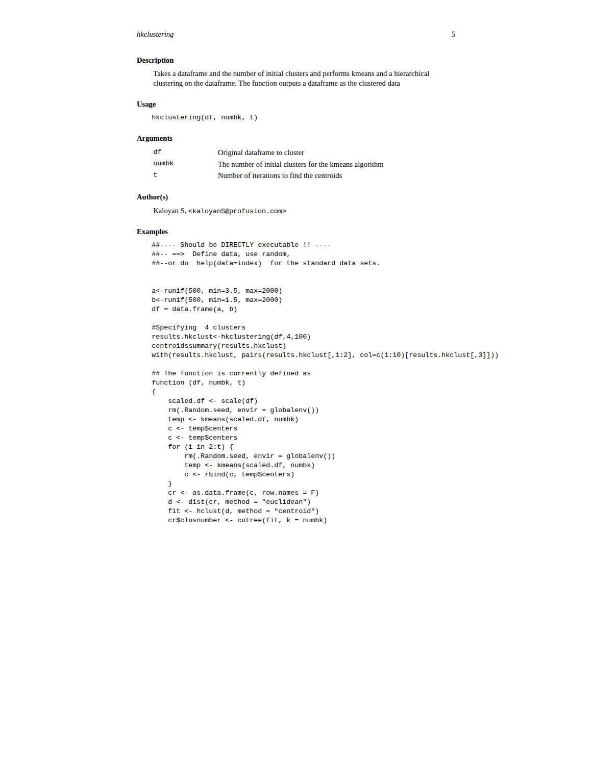hkclustering 5
Description
Takes a dataframe and the number of initial clusters and performs kmeans and a hierarchical clustering on the dataframe. The function outputs a dataframe as the clustered data
Usage
hkclustering(df, numbk, t)
Arguments
| df | Original dataframe to cluster |
| numbk | The number of initial clusters for the kmeans algorithm |
| t | Number of iterations to find the centroids |
Author(s)
Kaloyan S, <kaloyanS@profusion.com>
Examples
##---- Should be DIRECTLY executable !! ----
##-- ==>  Define data, use random,
##--or do  help(data=index)  for the standard data sets.


a<-runif(500, min=3.5, max=2000)
b<-runif(500, min=1.5, max=2000)
df = data.frame(a, b)

#Specifying  4 clusters
results.hkclust<-hkclustering(df,4,100)
centroidssummary(results.hkclust)
with(results.hkclust, pairs(results.hkclust[,1:2], col=c(1:10)[results.hkclust[,3]]))

## The function is currently defined as
function (df, numbk, t)
{
    scaled.df <- scale(df)
    rm(.Random.seed, envir = globalenv())
    temp <- kmeans(scaled.df, numbk)
    c <- temp$centers
    c <- temp$centers
    for (i in 2:t) {
        rm(.Random.seed, envir = globalenv())
        temp <- kmeans(scaled.df, numbk)
        c <- rbind(c, temp$centers)
    }
    cr <- as.data.frame(c, row.names = F)
    d <- dist(cr, method = "euclidean")
    fit <- hclust(d, method = "centroid")
    cr$clusnumber <- cutree(fit, k = numbk)